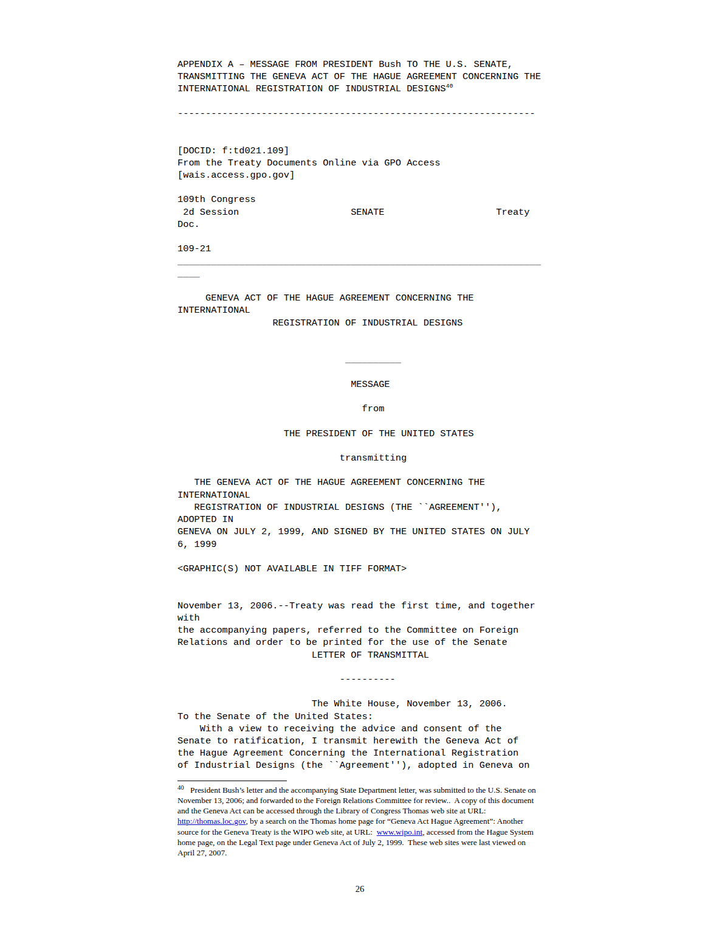APPENDIX A – MESSAGE FROM PRESIDENT Bush TO THE U.S. SENATE,
TRANSMITTING THE GENEVA ACT OF THE HAGUE AGREEMENT CONCERNING THE
INTERNATIONAL REGISTRATION OF INDUSTRIAL DESIGNS40

----------------------------------------------------------------


[DOCID: f:td021.109]
From the Treaty Documents Online via GPO Access
[wais.access.gpo.gov]

109th Congress
 2d Session                    SENATE                    Treaty Doc.
                                                              109-21
_____________________________________________________________________

     GENEVA ACT OF THE HAGUE AGREEMENT CONCERNING THE INTERNATIONAL
                 REGISTRATION OF INDUSTRIAL DESIGNS


                              __________

                               MESSAGE

                                 from

                   THE PRESIDENT OF THE UNITED STATES

                             transmitting

   THE GENEVA ACT OF THE HAGUE AGREEMENT CONCERNING THE INTERNATIONAL
   REGISTRATION OF INDUSTRIAL DESIGNS (THE ``AGREEMENT''), ADOPTED IN
GENEVA ON JULY 2, 1999, AND SIGNED BY THE UNITED STATES ON JULY 6, 1999

<GRAPHIC(S) NOT AVAILABLE IN TIFF FORMAT>


November 13, 2006.--Treaty was read the first time, and together with
the accompanying papers, referred to the Committee on Foreign
Relations and order to be printed for the use of the Senate
                        LETTER OF TRANSMITTAL

                             ----------

                        The White House, November 13, 2006.
To the Senate of the United States:
    With a view to receiving the advice and consent of the
Senate to ratification, I transmit herewith the Geneva Act of
the Hague Agreement Concerning the International Registration
of Industrial Designs (the ``Agreement''), adopted in Geneva on
40 President Bush’s letter and the accompanying State Department letter, was submitted to the U.S. Senate on November 13, 2006; and forwarded to the Foreign Relations Committee for review.. A copy of this document and the Geneva Act can be accessed through the Library of Congress Thomas web site at URL: http://thomas.loc.gov, by a search on the Thomas home page for “Geneva Act Hague Agreement”: Another source for the Geneva Treaty is the WIPO web site, at URL: www.wipo.int, accessed from the Hague System home page, on the Legal Text page under Geneva Act of July 2, 1999. These web sites were last viewed on April 27, 2007.
26